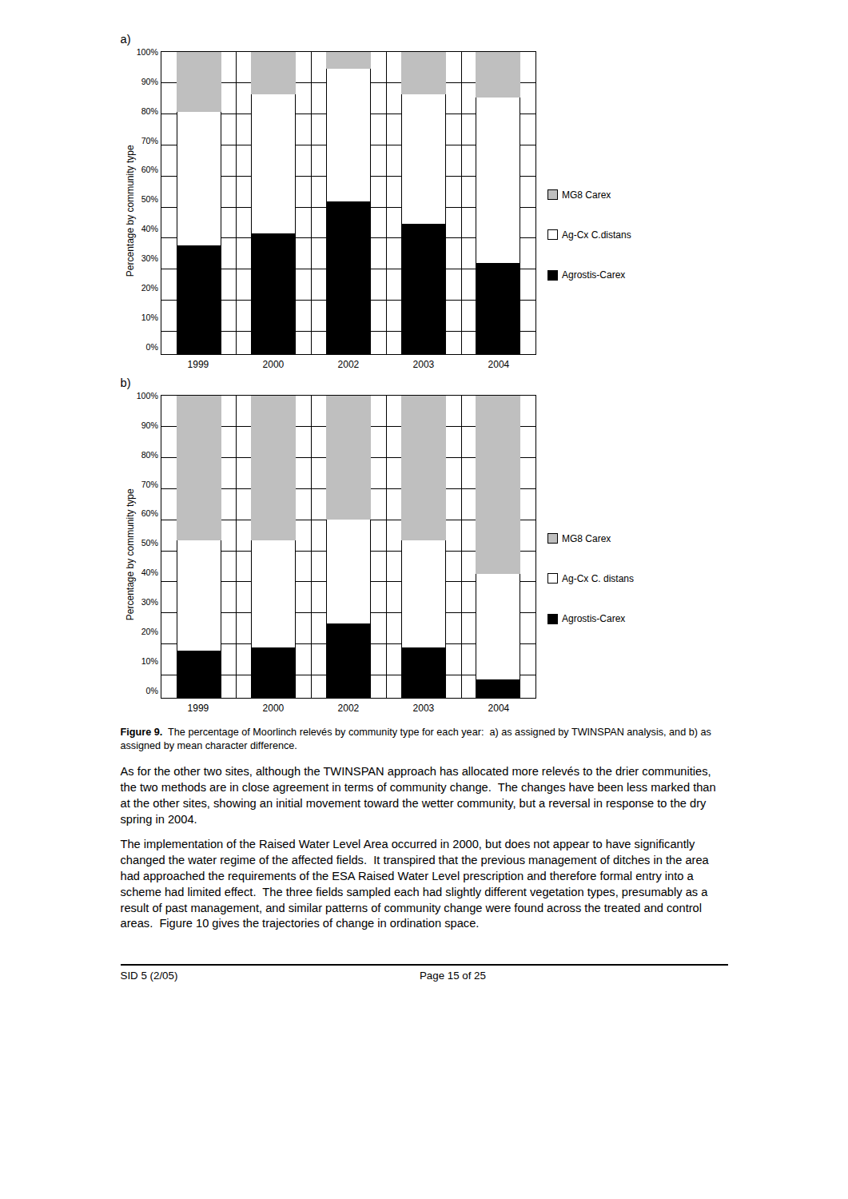a)
Percentage by community type
100% 90% 80% 70% 60% 50% 40% 30% 20% 10% 0%
19992000200220032004
MG8 Carex
Ag-Cx C.distans
Agrostis-Carex
b)
Percentage by community type
100% 90% 80% 70% 60% 50% 40% 30% 20% 10% 0%
19992000200220032004
MG8 Carex
Ag-Cx C. distans
Agrostis-Carex
Figure 9. The percentage of Moorlinch relevés by community type for each year: a) as assigned by TWINSPAN analysis, and b) as assigned by mean character difference.
As for the other two sites, although the TWINSPAN approach has allocated more relevés to the drier communities, the two methods are in close agreement in terms of community change. The changes have been less marked than at the other sites, showing an initial movement toward the wetter community, but a reversal in response to the dry spring in 2004.
The implementation of the Raised Water Level Area occurred in 2000, but does not appear to have significantly changed the water regime of the affected fields. It transpired that the previous management of ditches in the area had approached the requirements of the ESA Raised Water Level prescription and therefore formal entry into a scheme had limited effect. The three fields sampled each had slightly different vegetation types, presumably as a result of past management, and similar patterns of community change were found across the treated and control areas. Figure 10 gives the trajectories of change in ordination space.
SID 5 (2/05) Page 15 of 25